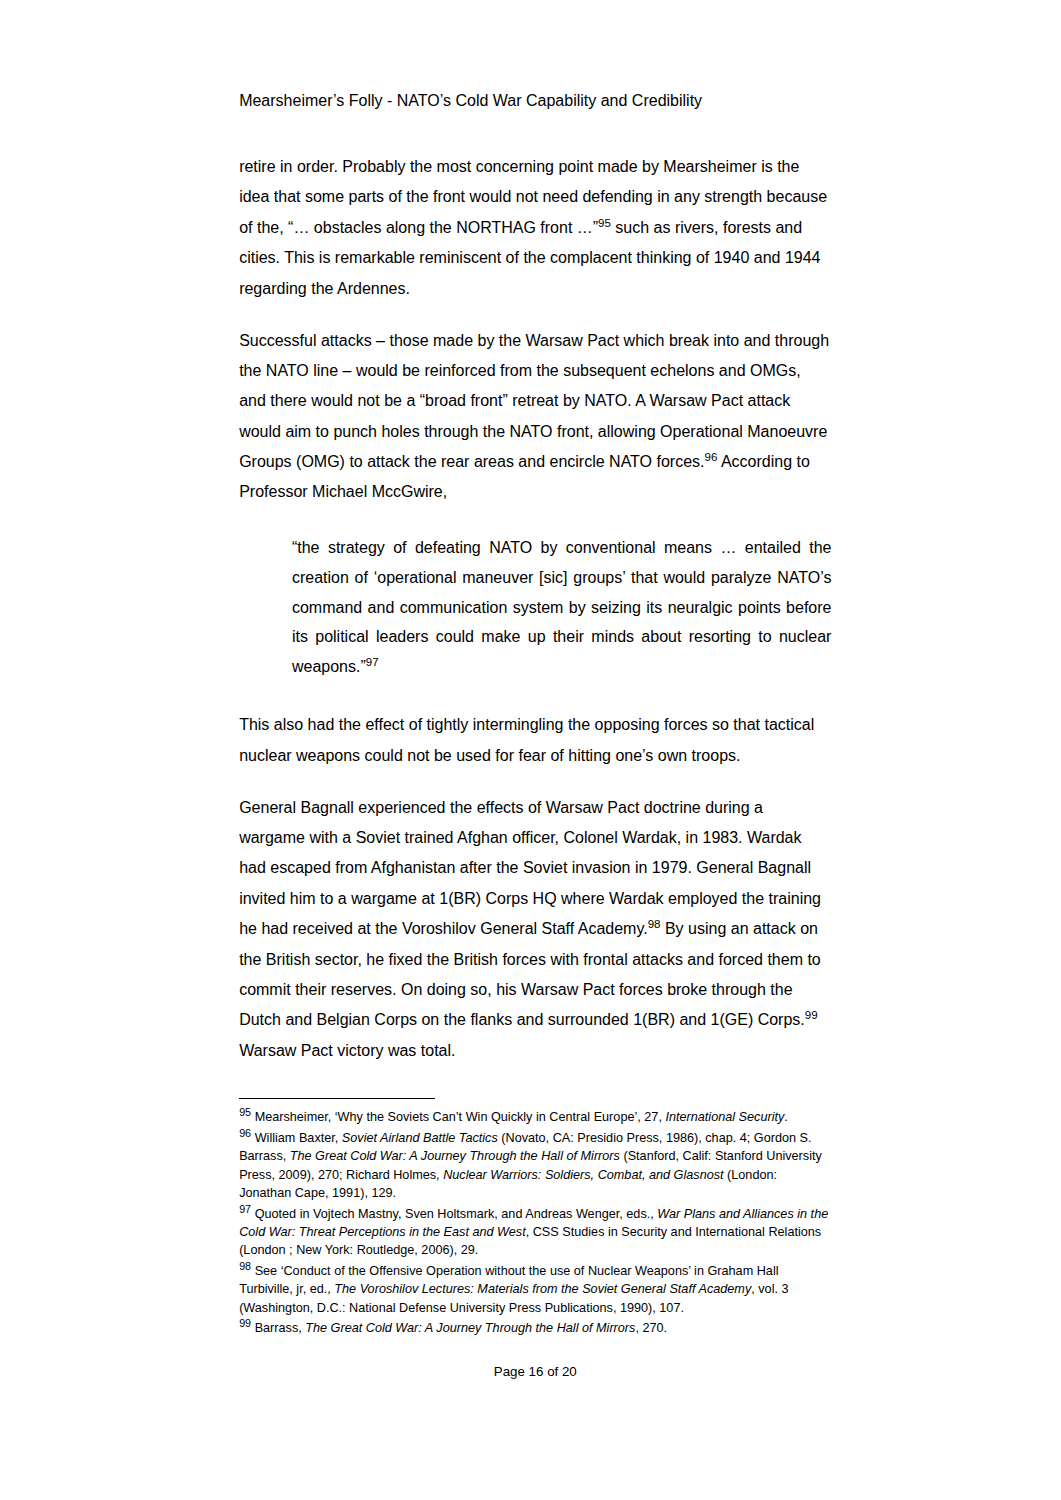Mearsheimer’s Folly - NATO’s Cold War Capability and Credibility
retire in order. Probably the most concerning point made by Mearsheimer is the idea that some parts of the front would not need defending in any strength because of the, “… obstacles along the NORTHAG front …”95 such as rivers, forests and cities. This is remarkable reminiscent of the complacent thinking of 1940 and 1944 regarding the Ardennes.
Successful attacks – those made by the Warsaw Pact which break into and through the NATO line – would be reinforced from the subsequent echelons and OMGs, and there would not be a “broad front” retreat by NATO. A Warsaw Pact attack would aim to punch holes through the NATO front, allowing Operational Manoeuvre Groups (OMG) to attack the rear areas and encircle NATO forces.96 According to Professor Michael MccGwire,
“the strategy of defeating NATO by conventional means … entailed the creation of ‘operational maneuver [sic] groups’ that would paralyze NATO’s command and communication system by seizing its neuralgic points before its political leaders could make up their minds about resorting to nuclear weapons.”97
This also had the effect of tightly intermingling the opposing forces so that tactical nuclear weapons could not be used for fear of hitting one’s own troops.
General Bagnall experienced the effects of Warsaw Pact doctrine during a wargame with a Soviet trained Afghan officer, Colonel Wardak, in 1983. Wardak had escaped from Afghanistan after the Soviet invasion in 1979. General Bagnall invited him to a wargame at 1(BR) Corps HQ where Wardak employed the training he had received at the Voroshilov General Staff Academy.98 By using an attack on the British sector, he fixed the British forces with frontal attacks and forced them to commit their reserves. On doing so, his Warsaw Pact forces broke through the Dutch and Belgian Corps on the flanks and surrounded 1(BR) and 1(GE) Corps.99 Warsaw Pact victory was total.
95 Mearsheimer, ‘Why the Soviets Can’t Win Quickly in Central Europe’, 27, International Security.
96 William Baxter, Soviet Airland Battle Tactics (Novato, CA: Presidio Press, 1986), chap. 4; Gordon S. Barrass, The Great Cold War: A Journey Through the Hall of Mirrors (Stanford, Calif: Stanford University Press, 2009), 270; Richard Holmes, Nuclear Warriors: Soldiers, Combat, and Glasnost (London: Jonathan Cape, 1991), 129.
97 Quoted in Vojtech Mastny, Sven Holtsmark, and Andreas Wenger, eds., War Plans and Alliances in the Cold War: Threat Perceptions in the East and West, CSS Studies in Security and International Relations (London ; New York: Routledge, 2006), 29.
98 See ‘Conduct of the Offensive Operation without the use of Nuclear Weapons’ in Graham Hall Turbiville, jr, ed., The Voroshilov Lectures: Materials from the Soviet General Staff Academy, vol. 3 (Washington, D.C.: National Defense University Press Publications, 1990), 107.
99 Barrass, The Great Cold War: A Journey Through the Hall of Mirrors, 270.
Page 16 of 20